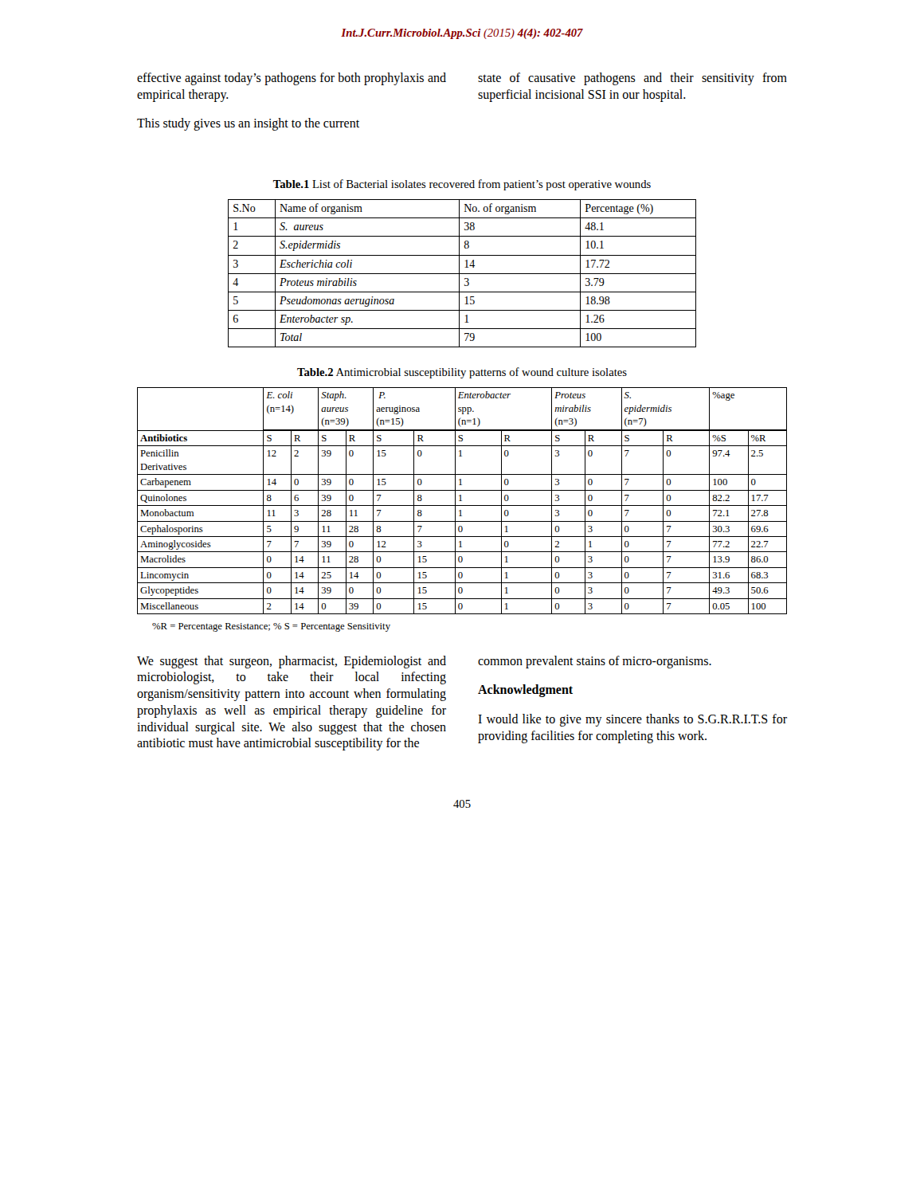Int.J.Curr.Microbiol.App.Sci (2015) 4(4): 402-407
effective against today’s pathogens for both prophylaxis and empirical therapy.
This study gives us an insight to the current
state of causative pathogens and their sensitivity from superficial incisional SSI in our hospital.
Table.1 List of Bacterial isolates recovered from patient’s post operative wounds
| S.No | Name of organism | No. of organism | Percentage (%) |
| 1 | S. aureus | 38 | 48.1 |
| 2 | S.epidermidis | 8 | 10.1 |
| 3 | Escherichia coli | 14 | 17.72 |
| 4 | Proteus mirabilis | 3 | 3.79 |
| 5 | Pseudomonas aeruginosa | 15 | 18.98 |
| 6 | Enterobacter sp. | 1 | 1.26 |
| | Total | 79 | 100 |
Table.2 Antimicrobial susceptibility patterns of wound culture isolates
| | E. coli (n=14) | Staph. aureus (n=39) | P. aeruginosa (n=15) | Enterobacter spp. (n=1) | Proteus mirabilis (n=3) | S. epidermidis (n=7) | %age |
| Antibiotics | S | R | S | R | S | R | S | R | S | R | S | R | %S | %R |
| Penicillin Derivatives | 12 | 2 | 39 | 0 | 15 | 0 | 1 | 0 | 3 | 0 | 7 | 0 | 97.4 | 2.5 |
| Carbapenem | 14 | 0 | 39 | 0 | 15 | 0 | 1 | 0 | 3 | 0 | 7 | 0 | 100 | 0 |
| Quinolones | 8 | 6 | 39 | 0 | 7 | 8 | 1 | 0 | 3 | 0 | 7 | 0 | 82.2 | 17.7 |
| Monobactum | 11 | 3 | 28 | 11 | 7 | 8 | 1 | 0 | 3 | 0 | 7 | 0 | 72.1 | 27.8 |
| Cephalosporins | 5 | 9 | 11 | 28 | 8 | 7 | 0 | 1 | 0 | 3 | 0 | 7 | 30.3 | 69.6 |
| Aminoglycosides | 7 | 7 | 39 | 0 | 12 | 3 | 1 | 0 | 2 | 1 | 0 | 7 | 77.2 | 22.7 |
| Macrolides | 0 | 14 | 11 | 28 | 0 | 15 | 0 | 1 | 0 | 3 | 0 | 7 | 13.9 | 86.0 |
| Lincomycin | 0 | 14 | 25 | 14 | 0 | 15 | 0 | 1 | 0 | 3 | 0 | 7 | 31.6 | 68.3 |
| Glycopeptides | 0 | 14 | 39 | 0 | 0 | 15 | 0 | 1 | 0 | 3 | 0 | 7 | 49.3 | 50.6 |
| Miscellaneous | 2 | 14 | 0 | 39 | 0 | 15 | 0 | 1 | 0 | 3 | 0 | 7 | 0.05 | 100 |
%R = Percentage Resistance; % S = Percentage Sensitivity
We suggest that surgeon, pharmacist, Epidemiologist and microbiologist, to take their local infecting organism/sensitivity pattern into account when formulating prophylaxis as well as empirical therapy guideline for individual surgical site. We also suggest that the chosen antibiotic must have antimicrobial susceptibility for the
common prevalent stains of micro-organisms.
Acknowledgment
I would like to give my sincere thanks to S.G.R.R.I.T.S for providing facilities for completing this work.
405